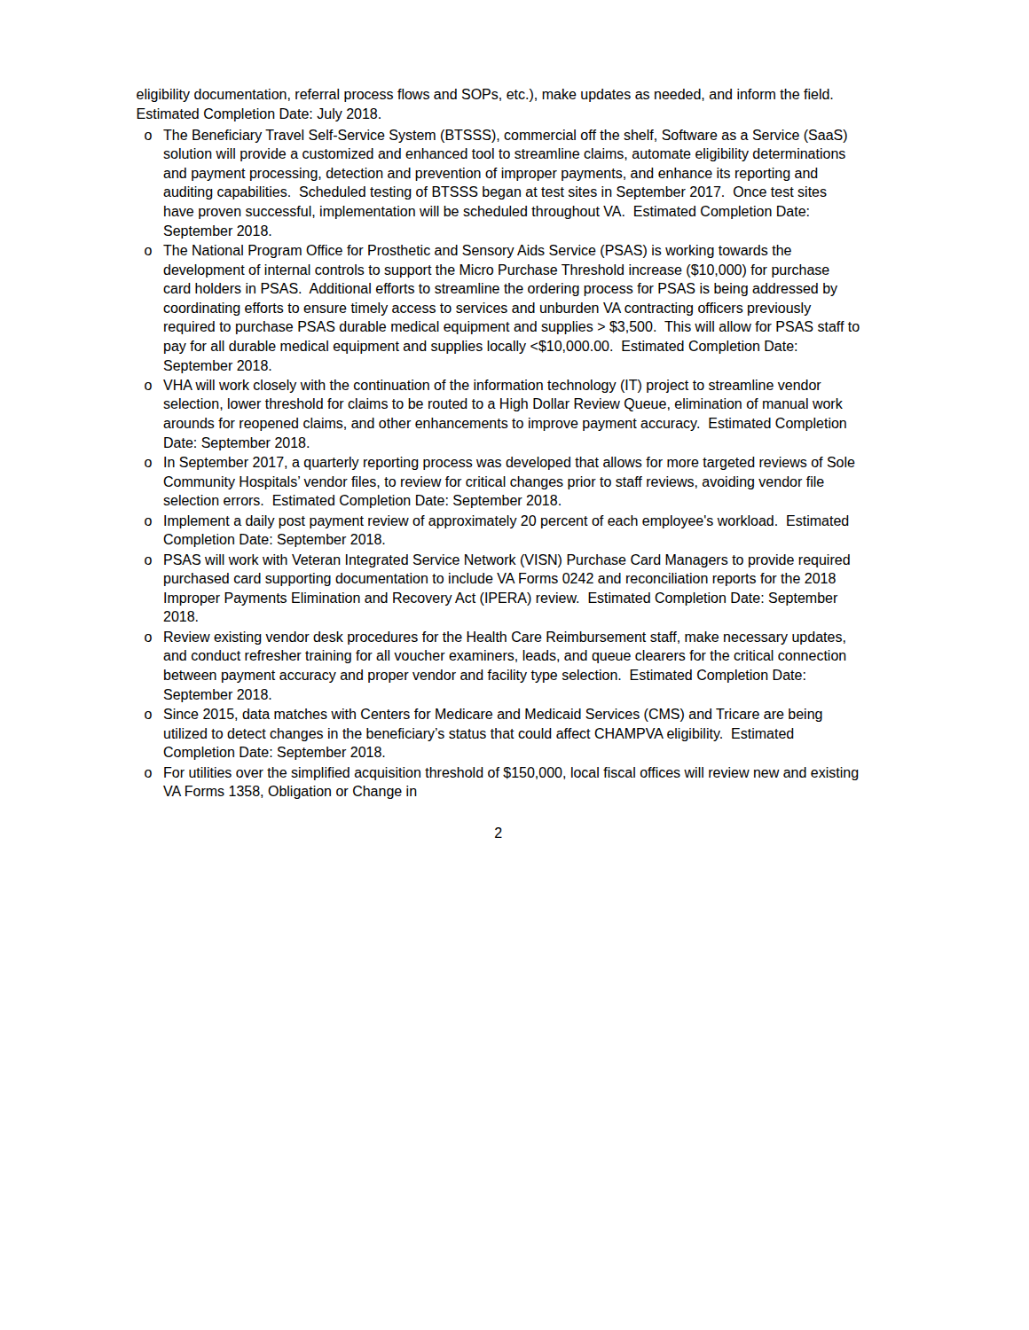eligibility documentation, referral process flows and SOPs, etc.), make updates as needed, and inform the field. Estimated Completion Date: July 2018.
The Beneficiary Travel Self-Service System (BTSSS), commercial off the shelf, Software as a Service (SaaS) solution will provide a customized and enhanced tool to streamline claims, automate eligibility determinations and payment processing, detection and prevention of improper payments, and enhance its reporting and auditing capabilities. Scheduled testing of BTSSS began at test sites in September 2017. Once test sites have proven successful, implementation will be scheduled throughout VA. Estimated Completion Date: September 2018.
The National Program Office for Prosthetic and Sensory Aids Service (PSAS) is working towards the development of internal controls to support the Micro Purchase Threshold increase ($10,000) for purchase card holders in PSAS. Additional efforts to streamline the ordering process for PSAS is being addressed by coordinating efforts to ensure timely access to services and unburden VA contracting officers previously required to purchase PSAS durable medical equipment and supplies > $3,500. This will allow for PSAS staff to pay for all durable medical equipment and supplies locally <$10,000.00. Estimated Completion Date: September 2018.
VHA will work closely with the continuation of the information technology (IT) project to streamline vendor selection, lower threshold for claims to be routed to a High Dollar Review Queue, elimination of manual work arounds for reopened claims, and other enhancements to improve payment accuracy. Estimated Completion Date: September 2018.
In September 2017, a quarterly reporting process was developed that allows for more targeted reviews of Sole Community Hospitals’ vendor files, to review for critical changes prior to staff reviews, avoiding vendor file selection errors. Estimated Completion Date: September 2018.
Implement a daily post payment review of approximately 20 percent of each employee's workload. Estimated Completion Date: September 2018.
PSAS will work with Veteran Integrated Service Network (VISN) Purchase Card Managers to provide required purchased card supporting documentation to include VA Forms 0242 and reconciliation reports for the 2018 Improper Payments Elimination and Recovery Act (IPERA) review. Estimated Completion Date: September 2018.
Review existing vendor desk procedures for the Health Care Reimbursement staff, make necessary updates, and conduct refresher training for all voucher examiners, leads, and queue clearers for the critical connection between payment accuracy and proper vendor and facility type selection. Estimated Completion Date: September 2018.
Since 2015, data matches with Centers for Medicare and Medicaid Services (CMS) and Tricare are being utilized to detect changes in the beneficiary’s status that could affect CHAMPVA eligibility. Estimated Completion Date: September 2018.
For utilities over the simplified acquisition threshold of $150,000, local fiscal offices will review new and existing VA Forms 1358, Obligation or Change in
2